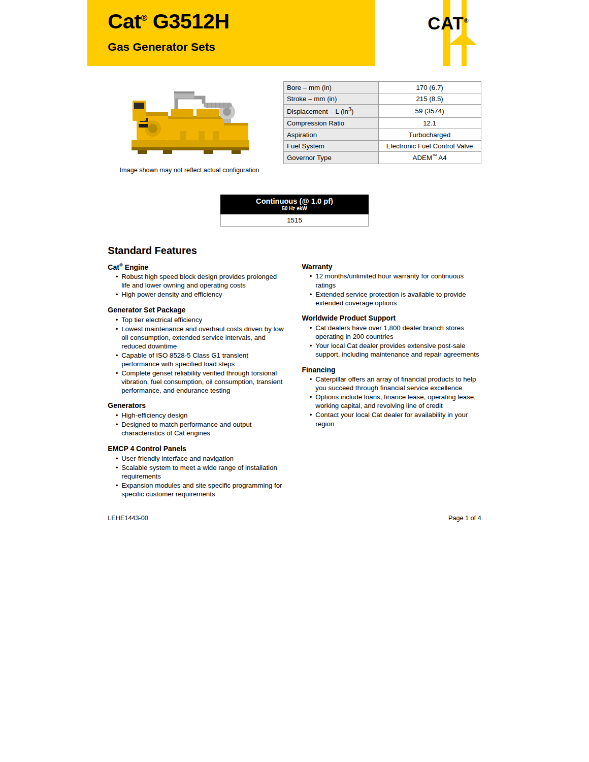Cat® G3512H
Gas Generator Sets
CAT®
Image shown may not reflect actual configuration
| Bore – mm (in) | 170 (6.7) |
| Stroke – mm (in) | 215 (8.5) |
| Displacement – L (in 3 ) | 59 (3574) |
| Compression Ratio | 12.1 |
| Aspiration | Turbocharged |
| Fuel System | Electronic Fuel Control Valve |
| Governor Type | ADEM ™ A4 |
| Continuous (@ 1.0 pf) 50 Hz ekW |
| --- |
| 1515 |
Standard Features
Cat® Engine
Robust high speed block design provides prolonged life and lower owning and operating costs
High power density and efficiency
Generator Set Package
Top tier electrical efficiency
Lowest maintenance and overhaul costs driven by low oil consumption, extended service intervals, and reduced downtime
Capable of ISO 8528-5 Class G1 transient performance with specified load steps
Complete genset reliability verified through torsional vibration, fuel consumption, oil consumption, transient performance, and endurance testing
Generators
High-efficiency design
Designed to match performance and output characteristics of Cat engines
EMCP 4 Control Panels
User-friendly interface and navigation
Scalable system to meet a wide range of installation requirements
Expansion modules and site specific programming for specific customer requirements
Warranty
12 months/unlimited hour warranty for continuous ratings
Extended service protection is available to provide extended coverage options
Worldwide Product Support
Cat dealers have over 1,800 dealer branch stores operating in 200 countries
Your local Cat dealer provides extensive post-sale support, including maintenance and repair agreements
Financing
Caterpillar offers an array of financial products to help you succeed through financial service excellence
Options include loans, finance lease, operating lease, working capital, and revolving line of credit
Contact your local Cat dealer for availability in your region
LEHE1443-00
Page 1 of 4